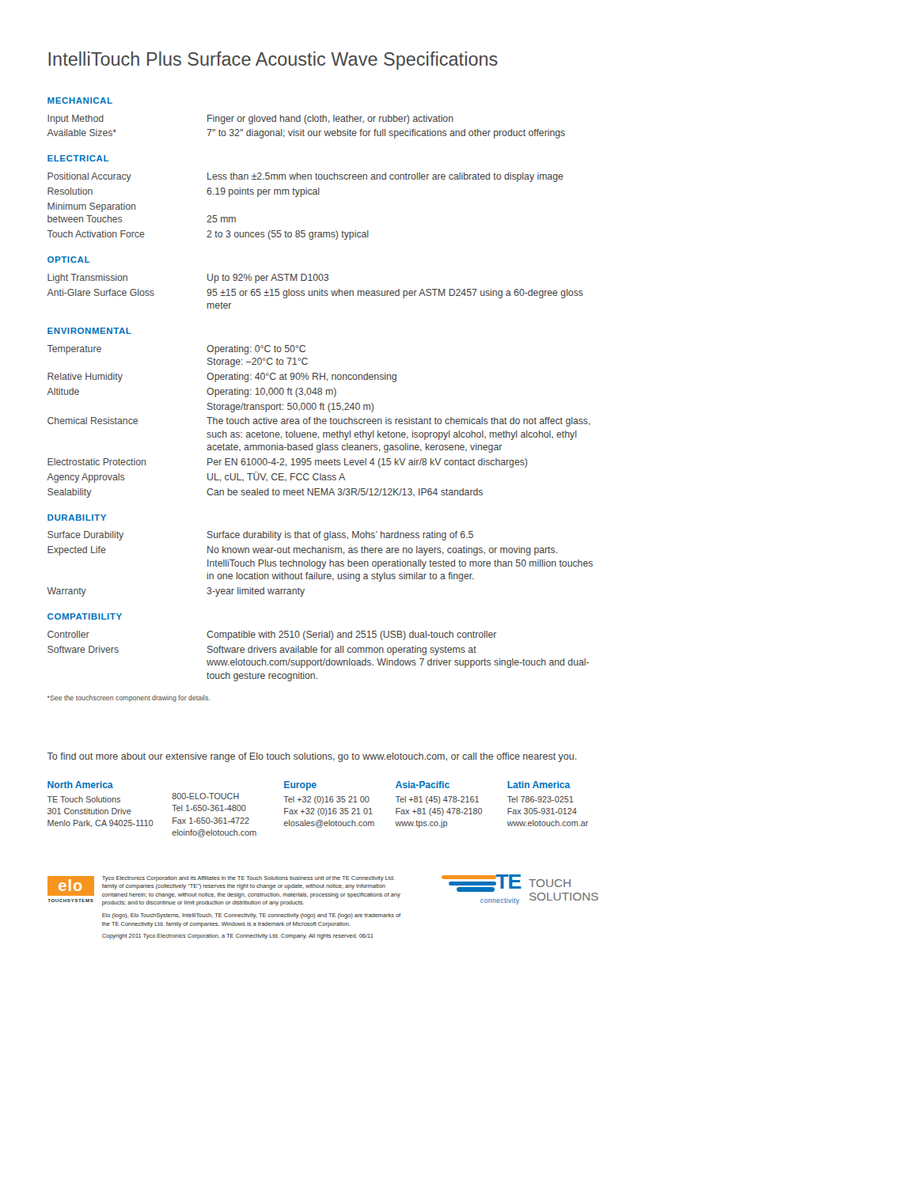IntelliTouch Plus Surface Acoustic Wave Specifications
Mechanical
| Input Method | Finger or gloved hand (cloth, leather, or rubber) activation |
| Available Sizes* | 7″ to 32″ diagonal; visit our website for full specifications and other product offerings |
Electrical
| Positional Accuracy | Less than ±2.5mm when touchscreen and controller are calibrated to display image |
| Resolution | 6.19 points per mm typical |
| Minimum Separation between Touches | 25 mm |
| Touch Activation Force | 2 to 3 ounces (55 to 85 grams) typical |
Optical
| Light Transmission | Up to 92% per ASTM D1003 |
| Anti-Glare Surface Gloss | 95 ±15 or 65 ±15 gloss units when measured per ASTM D2457 using a 60-degree gloss meter |
Environmental
| Temperature | Operating: 0°C to 50°C Storage: –20°C to 71°C |
| Relative Humidity | Operating: 40°C at 90% RH, noncondensing |
| Altitude | Operating: 10,000 ft (3,048 m) |
| | Storage/transport: 50,000 ft (15,240 m) |
| Chemical Resistance | The touch active area of the touchscreen is resistant to chemicals that do not affect glass, such as: acetone, toluene, methyl ethyl ketone, isopropyl alcohol, methyl alcohol, ethyl acetate, ammonia-based glass cleaners, gasoline, kerosene, vinegar |
| Electrostatic Protection | Per EN 61000-4-2, 1995 meets Level 4 (15 kV air/8 kV contact discharges) |
| Agency Approvals | UL, cUL, TÜV, CE, FCC Class A |
| Sealability | Can be sealed to meet NEMA 3/3R/5/12/12K/13, IP64 standards |
Durability
| Surface Durability | Surface durability is that of glass, Mohs’ hardness rating of 6.5 |
| Expected Life | No known wear-out mechanism, as there are no layers, coatings, or moving parts. IntelliTouch Plus technology has been operationally tested to more than 50 million touches in one location without failure, using a stylus similar to a finger. |
| Warranty | 3-year limited warranty |
Compatibility
| Controller | Compatible with 2510 (Serial) and 2515 (USB) dual-touch controller |
| Software Drivers | Software drivers available for all common operating systems at www.elotouch.com/support/downloads. Windows 7 driver supports single-touch and dual-touch gesture recognition. |
*See the touchscreen component drawing for details.
To find out more about our extensive range of Elo touch solutions, go to www.elotouch.com, or call the office nearest you.
North America
TE Touch Solutions
301 Constitution Drive
Menlo Park, CA 94025-1110
800-ELO-TOUCH
Tel 1-650-361-4800
Fax 1-650-361-4722
eloinfo@elotouch.com
Europe
Tel +32 (0)16 35 21 00
Fax +32 (0)16 35 21 01
elosales@elotouch.com
Asia-Pacific
Tel +81 (45) 478-2161
Fax +81 (45) 478-2180
www.tps.co.jp
Latin America
Tel 786-923-0251
Fax 305-931-0124
www.elotouch.com.ar
elo
TOUCHSYSTEMS
Tyco Electronics Corporation and its Affiliates in the TE Touch Solutions business unit of the TE Connectivity Ltd. family of companies (collectively “TE”) reserves the right to change or update, without notice, any information contained herein; to change, without notice, the design, construction, materials, processing or specifications of any products; and to discontinue or limit production or distribution of any products.
Elo (logo), Elo TouchSystems, IntelliTouch, TE Connectivity, TE connectivity (logo) and TE (logo) are trademarks of the TE Connectivity Ltd. family of companies. Windows is a trademark of Microsoft Corporation.
Copyright 2011 Tyco Electronics Corporation, a TE Connectivity Ltd. Company. All rights reserved. 06/11
TE
connectivity
TOUCH
SOLUTIONS